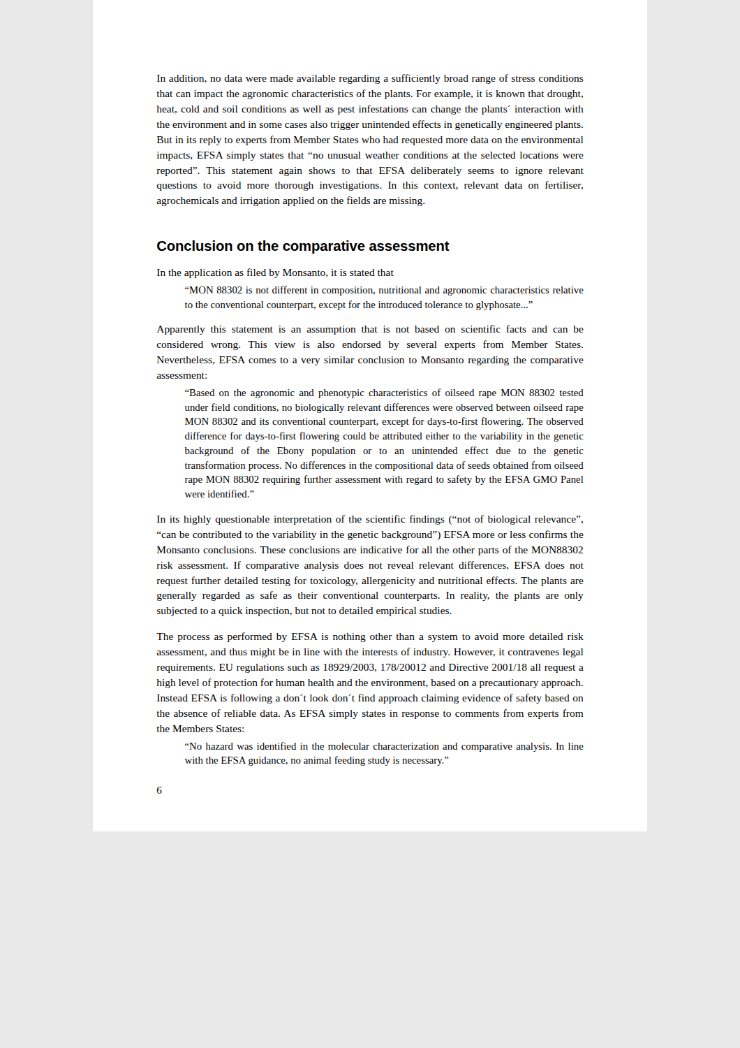In addition, no data were made available regarding a sufficiently broad range of stress conditions that can impact the agronomic characteristics of the plants. For example, it is known that drought, heat, cold and soil conditions as well as pest infestations can change the plants´ interaction with the environment and in some cases also trigger unintended effects in genetically engineered plants. But in its reply to experts from Member States who had requested more data on the environmental impacts, EFSA simply states that “no unusual weather conditions at the selected locations were reported”. This statement again shows to that EFSA deliberately seems to ignore relevant questions to avoid more thorough investigations. In this context, relevant data on fertiliser, agrochemicals and irrigation applied on the fields are missing.
Conclusion on the comparative assessment
In the application as filed by Monsanto, it is stated that
“MON 88302 is not different in composition, nutritional and agronomic characteristics relative to the conventional counterpart, except for the introduced tolerance to glyphosate...”
Apparently this statement is an assumption that is not based on scientific facts and can be considered wrong. This view is also endorsed by several experts from Member States. Nevertheless, EFSA comes to a very similar conclusion to Monsanto regarding the comparative assessment:
“Based on the agronomic and phenotypic characteristics of oilseed rape MON 88302 tested under field conditions, no biologically relevant differences were observed between oilseed rape MON 88302 and its conventional counterpart, except for days-to-first flowering. The observed difference for days-to-first flowering could be attributed either to the variability in the genetic background of the Ebony population or to an unintended effect due to the genetic transformation process. No differences in the compositional data of seeds obtained from oilseed rape MON 88302 requiring further assessment with regard to safety by the EFSA GMO Panel were identified.”
In its highly questionable interpretation of the scientific findings (“not of biological relevance”, “can be contributed to the variability in the genetic background”) EFSA more or less confirms the Monsanto conclusions. These conclusions are indicative for all the other parts of the MON88302 risk assessment. If comparative analysis does not reveal relevant differences, EFSA does not request further detailed testing for toxicology, allergenicity and nutritional effects. The plants are generally regarded as safe as their conventional counterparts. In reality, the plants are only subjected to a quick inspection, but not to detailed empirical studies.
The process as performed by EFSA is nothing other than a system to avoid more detailed risk assessment, and thus might be in line with the interests of industry. However, it contravenes legal requirements. EU regulations such as 18929/2003, 178/20012 and Directive 2001/18 all request a high level of protection for human health and the environment, based on a precautionary approach. Instead EFSA is following a don´t look don´t find approach claiming evidence of safety based on the absence of reliable data. As EFSA simply states in response to comments from experts from the Members States:
“No hazard was identified in the molecular characterization and comparative analysis. In line with the EFSA guidance, no animal feeding study is necessary.”
6